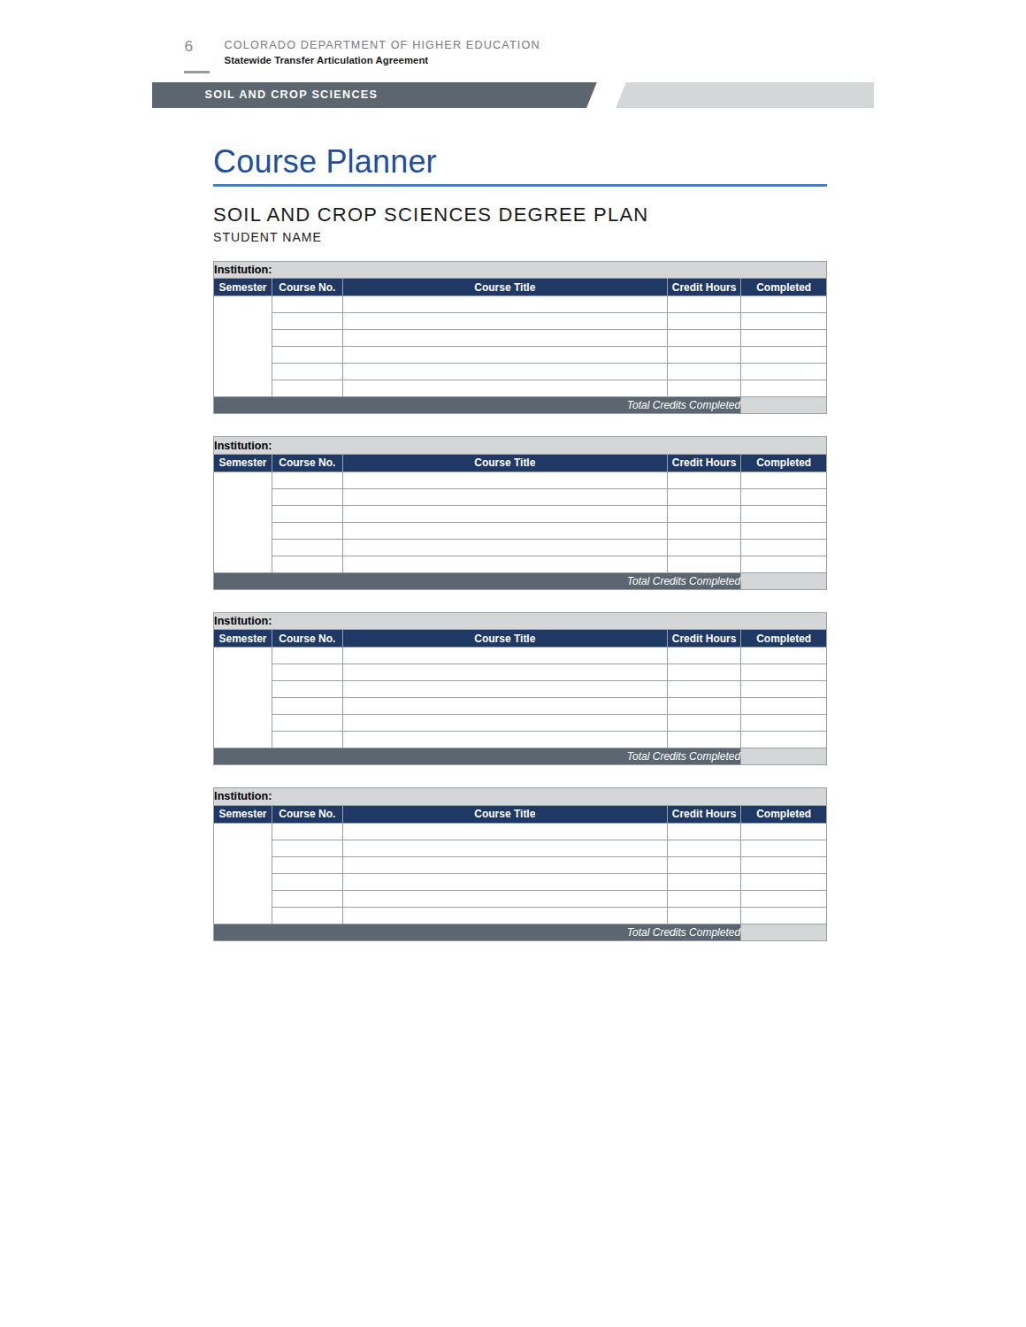6
Colorado Department of Higher Education
Statewide Transfer Articulation Agreement
Soil and Crop Sciences
Course Planner
Soil and Crop Sciences Degree Plan
Student Name
| Institution: |
| Semester | Course No. | Course Title | Credit Hours | Completed |
| Total Credits Completed | |
| Institution: |
| Semester | Course No. | Course Title | Credit Hours | Completed |
| Total Credits Completed | |
| Institution: |
| Semester | Course No. | Course Title | Credit Hours | Completed |
| Total Credits Completed | |
| Institution: |
| Semester | Course No. | Course Title | Credit Hours | Completed |
| Total Credits Completed | |